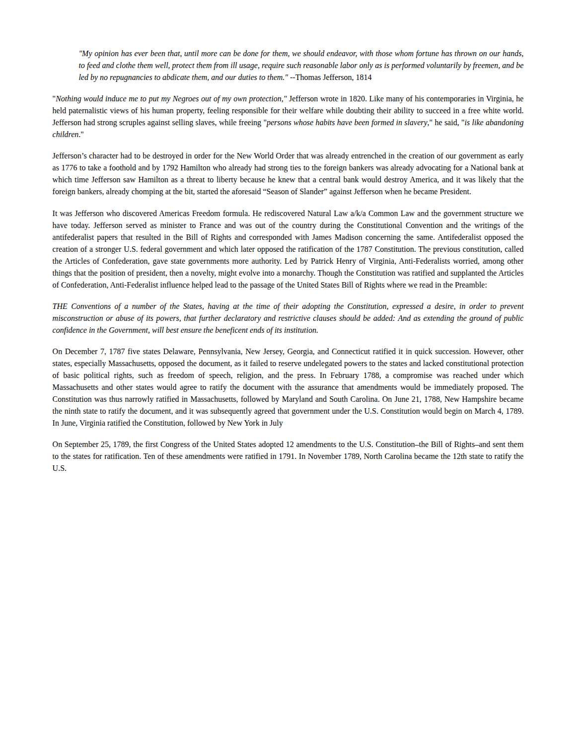"My opinion has ever been that, until more can be done for them, we should endeavor, with those whom fortune has thrown on our hands, to feed and clothe them well, protect them from ill usage, require such reasonable labor only as is performed voluntarily by freemen, and be led by no repugnancies to abdicate them, and our duties to them." --Thomas Jefferson, 1814
"Nothing would induce me to put my Negroes out of my own protection," Jefferson wrote in 1820. Like many of his contemporaries in Virginia, he held paternalistic views of his human property, feeling responsible for their welfare while doubting their ability to succeed in a free white world. Jefferson had strong scruples against selling slaves, while freeing "persons whose habits have been formed in slavery," he said, "is like abandoning children."
Jefferson’s character had to be destroyed in order for the New World Order that was already entrenched in the creation of our government as early as 1776 to take a foothold and by 1792 Hamilton who already had strong ties to the foreign bankers was already advocating for a National bank at which time Jefferson saw Hamilton as a threat to liberty because he knew that a central bank would destroy America, and it was likely that the foreign bankers, already chomping at the bit, started the aforesaid “Season of Slander” against Jefferson when he became President.
It was Jefferson who discovered Americas Freedom formula. He rediscovered Natural Law a/k/a Common Law and the government structure we have today. Jefferson served as minister to France and was out of the country during the Constitutional Convention and the writings of the antifederalist papers that resulted in the Bill of Rights and corresponded with James Madison concerning the same. Antifederalist opposed the creation of a stronger U.S. federal government and which later opposed the ratification of the 1787 Constitution. The previous constitution, called the Articles of Confederation, gave state governments more authority. Led by Patrick Henry of Virginia, Anti-Federalists worried, among other things that the position of president, then a novelty, might evolve into a monarchy. Though the Constitution was ratified and supplanted the Articles of Confederation, Anti-Federalist influence helped lead to the passage of the United States Bill of Rights where we read in the Preamble:
THE Conventions of a number of the States, having at the time of their adopting the Constitution, expressed a desire, in order to prevent misconstruction or abuse of its powers, that further declaratory and restrictive clauses should be added: And as extending the ground of public confidence in the Government, will best ensure the beneficent ends of its institution.
On December 7, 1787 five states Delaware, Pennsylvania, New Jersey, Georgia, and Connecticut ratified it in quick succession. However, other states, especially Massachusetts, opposed the document, as it failed to reserve undelegated powers to the states and lacked constitutional protection of basic political rights, such as freedom of speech, religion, and the press. In February 1788, a compromise was reached under which Massachusetts and other states would agree to ratify the document with the assurance that amendments would be immediately proposed. The Constitution was thus narrowly ratified in Massachusetts, followed by Maryland and South Carolina. On June 21, 1788, New Hampshire became the ninth state to ratify the document, and it was subsequently agreed that government under the U.S. Constitution would begin on March 4, 1789. In June, Virginia ratified the Constitution, followed by New York in July
On September 25, 1789, the first Congress of the United States adopted 12 amendments to the U.S. Constitution–the Bill of Rights–and sent them to the states for ratification. Ten of these amendments were ratified in 1791. In November 1789, North Carolina became the 12th state to ratify the U.S.